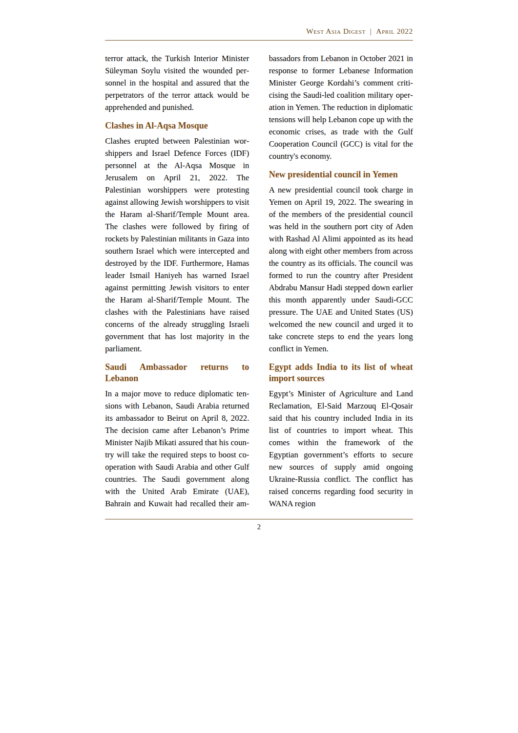West Asia Digest | April 2022
terror attack, the Turkish Interior Minister Süleyman Soylu visited the wounded personnel in the hospital and assured that the perpetrators of the terror attack would be apprehended and punished.
Clashes in Al-Aqsa Mosque
Clashes erupted between Palestinian worshippers and Israel Defence Forces (IDF) personnel at the Al-Aqsa Mosque in Jerusalem on April 21, 2022. The Palestinian worshippers were protesting against allowing Jewish worshippers to visit the Haram al-Sharif/Temple Mount area. The clashes were followed by firing of rockets by Palestinian militants in Gaza into southern Israel which were intercepted and destroyed by the IDF. Furthermore, Hamas leader Ismail Haniyeh has warned Israel against permitting Jewish visitors to enter the Haram al-Sharif/Temple Mount. The clashes with the Palestinians have raised concerns of the already struggling Israeli government that has lost majority in the parliament.
Saudi Ambassador returns to Lebanon
In a major move to reduce diplomatic tensions with Lebanon, Saudi Arabia returned its ambassador to Beirut on April 8, 2022. The decision came after Lebanon’s Prime Minister Najib Mikati assured that his country will take the required steps to boost cooperation with Saudi Arabia and other Gulf countries. The Saudi government along with the United Arab Emirate (UAE), Bahrain and Kuwait had recalled their ambassadors from Lebanon in October 2021 in response to former Lebanese Information Minister George Kordahi’s comment criticising the Saudi-led coalition military operation in Yemen. The reduction in diplomatic tensions will help Lebanon cope up with the economic crises, as trade with the Gulf Cooperation Council (GCC) is vital for the country's economy.
New presidential council in Yemen
A new presidential council took charge in Yemen on April 19, 2022. The swearing in of the members of the presidential council was held in the southern port city of Aden with Rashad Al Alimi appointed as its head along with eight other members from across the country as its officials. The council was formed to run the country after President Abdrabu Mansur Hadi stepped down earlier this month apparently under Saudi-GCC pressure. The UAE and United States (US) welcomed the new council and urged it to take concrete steps to end the years long conflict in Yemen.
Egypt adds India to its list of wheat import sources
Egypt’s Minister of Agriculture and Land Reclamation, El-Said Marzouq El-Qosair said that his country included India in its list of countries to import wheat. This comes within the framework of the Egyptian government’s efforts to secure new sources of supply amid ongoing Ukraine-Russia conflict. The conflict has raised concerns regarding food security in WANA region
2